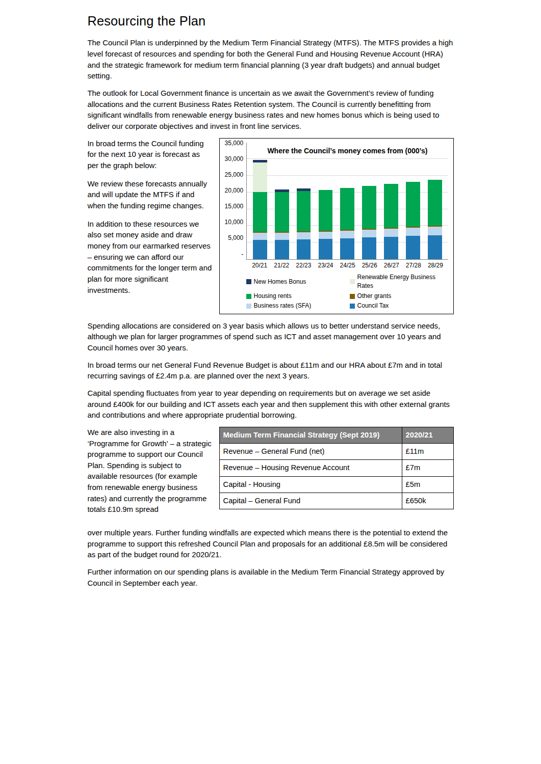Resourcing the Plan
The Council Plan is underpinned by the Medium Term Financial Strategy (MTFS). The MTFS provides a high level forecast of resources and spending for both the General Fund and Housing Revenue Account (HRA) and the strategic framework for medium term financial planning (3 year draft budgets) and annual budget setting.
The outlook for Local Government finance is uncertain as we await the Government’s review of funding allocations and the current Business Rates Retention system. The Council is currently benefitting from significant windfalls from renewable energy business rates and new homes bonus which is being used to deliver our corporate objectives and invest in front line services.
In broad terms the Council funding for the next 10 year is forecast as per the graph below:
We review these forecasts annually and will update the MTFS if and when the funding regime changes.
In addition to these resources we also set money aside and draw money from our earmarked reserves – ensuring we can afford our commitments for the longer term and plan for more significant investments.
35,000 30,000 25,000 20,000 15,000 10,000 5,000 -
Where the Council’s money comes from (000’s)
20/2121/2222/2323/2424/2525/2626/2727/2828/29
New Homes Bonus
Renewable Energy Business Rates
Housing rents
Other grants
Business rates (SFA)
Council Tax
Spending allocations are considered on 3 year basis which allows us to better understand service needs, although we plan for larger programmes of spend such as ICT and asset management over 10 years and Council homes over 30 years.
In broad terms our net General Fund Revenue Budget is about £11m and our HRA about £7m and in total recurring savings of £2.4m p.a. are planned over the next 3 years.
Capital spending fluctuates from year to year depending on requirements but on average we set aside around £400k for our building and ICT assets each year and then supplement this with other external grants and contributions and where appropriate prudential borrowing.
We are also investing in a ‘Programme for Growth’ – a strategic programme to support our Council Plan. Spending is subject to available resources (for example from renewable energy business rates) and currently the programme totals £10.9m spread
| Medium Term Financial Strategy (Sept 2019) | 2020/21 |
| --- | --- |
| Revenue – General Fund (net) | £11m |
| Revenue – Housing Revenue Account | £7m |
| Capital - Housing | £5m |
| Capital – General Fund | £650k |
over multiple years. Further funding windfalls are expected which means there is the potential to extend the programme to support this refreshed Council Plan and proposals for an additional £8.5m will be considered as part of the budget round for 2020/21.
Further information on our spending plans is available in the Medium Term Financial Strategy approved by Council in September each year.